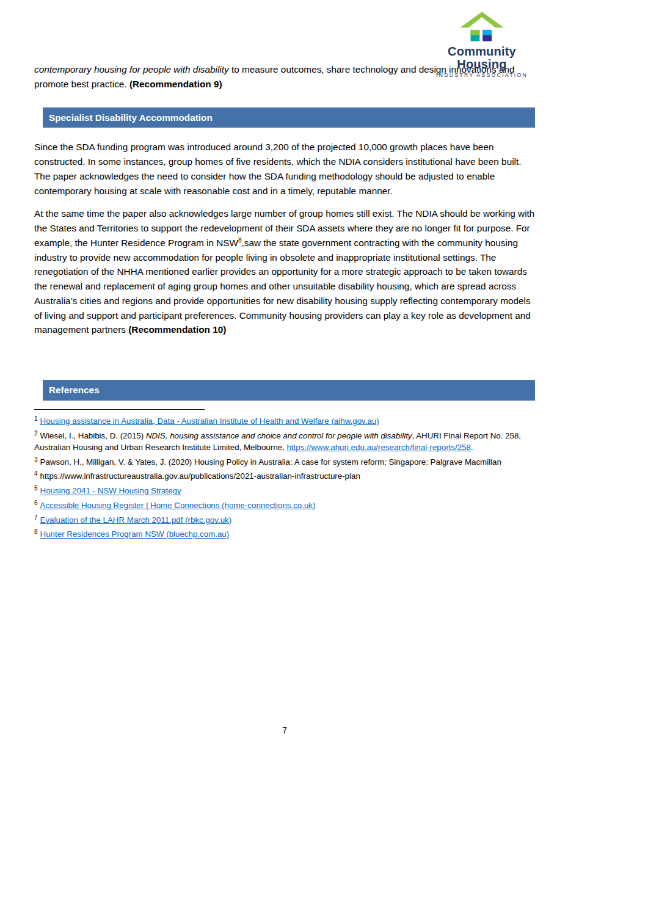Community Housing
Industry Association
contemporary housing for people with disability to measure outcomes, share technology and design innovations and promote best practice. (Recommendation 9)
Specialist Disability Accommodation
Since the SDA funding program was introduced around 3,200 of the projected 10,000 growth places have been constructed. In some instances, group homes of five residents, which the NDIA considers institutional have been built. The paper acknowledges the need to consider how the SDA funding methodology should be adjusted to enable contemporary housing at scale with reasonable cost and in a timely, reputable manner.
At the same time the paper also acknowledges large number of group homes still exist. The NDIA should be working with the States and Territories to support the redevelopment of their SDA assets where they are no longer fit for purpose. For example, the Hunter Residence Program in NSW8,saw the state government contracting with the community housing industry to provide new accommodation for people living in obsolete and inappropriate institutional settings. The renegotiation of the NHHA mentioned earlier provides an opportunity for a more strategic approach to be taken towards the renewal and replacement of aging group homes and other unsuitable disability housing, which are spread across Australia’s cities and regions and provide opportunities for new disability housing supply reflecting contemporary models of living and support and participant preferences. Community housing providers can play a key role as development and management partners (Recommendation 10)
References
Housing assistance in Australia, Data - Australian Institute of Health and Welfare (aihw.gov.au)
Wiesel, I., Habibis, D. (2015) NDIS, housing assistance and choice and control for people with disability, AHURI Final Report No. 258, Australian Housing and Urban Research Institute Limited, Melbourne, https://www.ahuri.edu.au/research/final-reports/258.
Pawson, H., Milligan, V. & Yates, J. (2020) Housing Policy in Australia: A case for system reform; Singapore: Palgrave Macmillan
https://www.infrastructureaustralia.gov.au/publications/2021-australian-infrastructure-plan
Housing 2041 - NSW Housing Strategy
Accessible Housing Register | Home Connections (home-connections.co.uk)
Evaluation of the LAHR March 2011.pdf (rbkc.gov.uk)
Hunter Residences Program NSW (bluechp.com.au)
7